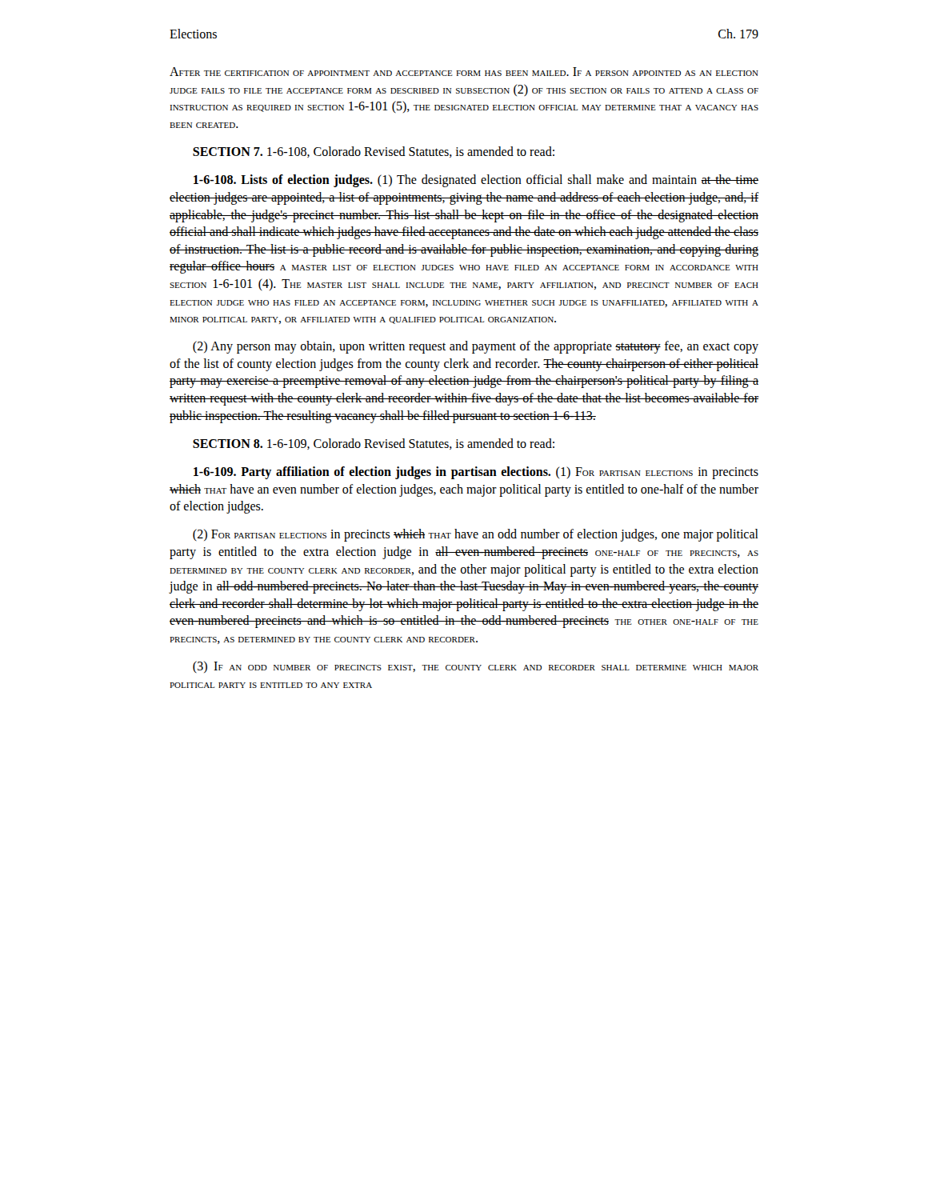Elections Ch. 179
After the certification of appointment and acceptance form has been mailed. If a person appointed as an election judge fails to file the acceptance form as described in subsection (2) of this section or fails to attend a class of instruction as required in section 1-6-101 (5), the designated election official may determine that a vacancy has been created.
SECTION 7. 1-6-108, Colorado Revised Statutes, is amended to read:
1-6-108. Lists of election judges. (1) The designated election official shall make and maintain at the time election judges are appointed, a list of appointments, giving the name and address of each election judge, and, if applicable, the judge's precinct number. This list shall be kept on file in the office of the designated election official and shall indicate which judges have filed acceptances and the date on which each judge attended the class of instruction. The list is a public record and is available for public inspection, examination, and copying during regular office hours a master list of election judges who have filed an acceptance form in accordance with section 1-6-101 (4). The master list shall include the name, party affiliation, and precinct number of each election judge who has filed an acceptance form, including whether such judge is unaffiliated, affiliated with a minor political party, or affiliated with a qualified political organization.
(2) Any person may obtain, upon written request and payment of the appropriate statutory fee, an exact copy of the list of county election judges from the county clerk and recorder. The county chairperson of either political party may exercise a preemptive removal of any election judge from the chairperson's political party by filing a written request with the county clerk and recorder within five days of the date that the list becomes available for public inspection. The resulting vacancy shall be filled pursuant to section 1-6-113.
SECTION 8. 1-6-109, Colorado Revised Statutes, is amended to read:
1-6-109. Party affiliation of election judges in partisan elections. (1) For partisan elections in precincts which that have an even number of election judges, each major political party is entitled to one-half of the number of election judges.
(2) For partisan elections in precincts which that have an odd number of election judges, one major political party is entitled to the extra election judge in all even-numbered precincts one-half of the precincts, as determined by the county clerk and recorder, and the other major political party is entitled to the extra election judge in all odd-numbered precincts. No later than the last Tuesday in May in even-numbered years, the county clerk and recorder shall determine by lot which major political party is entitled to the extra election judge in the even-numbered precincts and which is so entitled in the odd-numbered precincts the other one-half of the precincts, as determined by the county clerk and recorder.
(3) If an odd number of precincts exist, the county clerk and recorder shall determine which major political party is entitled to any extra